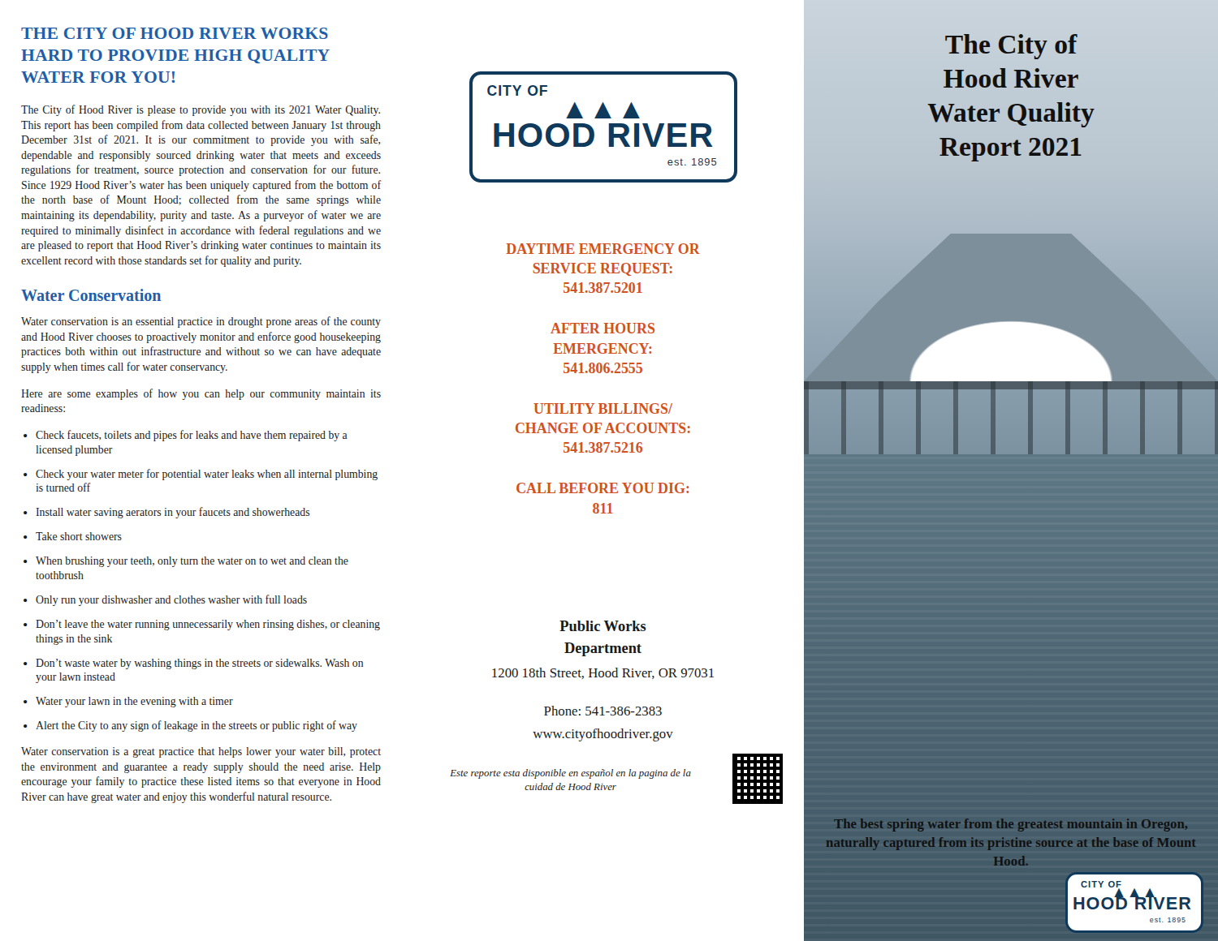The City of Hood River works hard to provide high quality water for you!
The City of Hood River is please to provide you with its 2021 Water Quality. This report has been compiled from data collected between January 1st through December 31st of 2021. It is our commitment to provide you with safe, dependable and responsibly sourced drinking water that meets and exceeds regulations for treatment, source protection and conservation for our future. Since 1929 Hood River’s water has been uniquely captured from the bottom of the north base of Mount Hood; collected from the same springs while maintaining its dependability, purity and taste. As a purveyor of water we are required to minimally disinfect in accordance with federal regulations and we are pleased to report that Hood River’s drinking water continues to maintain its excellent record with those standards set for quality and purity.
Water Conservation
Water conservation is an essential practice in drought prone areas of the county and Hood River chooses to proactively monitor and enforce good housekeeping practices both within out infrastructure and without so we can have adequate supply when times call for water conservancy.
Here are some examples of how you can help our community maintain its readiness:
Check faucets, toilets and pipes for leaks and have them repaired by a licensed plumber
Check your water meter for potential water leaks when all internal plumbing is turned off
Install water saving aerators in your faucets and showerheads
Take short showers
When brushing your teeth, only turn the water on to wet and clean the toothbrush
Only run your dishwasher and clothes washer with full loads
Don’t leave the water running unnecessarily when rinsing dishes, or cleaning things in the sink
Don’t waste water by washing things in the streets or sidewalks. Wash on your lawn instead
Water your lawn in the evening with a timer
Alert the City to any sign of leakage in the streets or public right of way
Water conservation is a great practice that helps lower your water bill, protect the environment and guarantee a ready supply should the need arise. Help encourage your family to practice these listed items so that everyone in Hood River can have great water and enjoy this wonderful natural resource.
CITY OF
▲▲▲
HOOD RIVER
est. 1895
DAYTIME EMERGENCY OR
SERVICE REQUEST:
541.387.5201
AFTER HOURS
EMERGENCY:
541.806.2555
UTILITY BILLINGS/
CHANGE OF ACCOUNTS:
541.387.5216
CALL BEFORE YOU DIG:
811
Public Works
Department
1200 18th Street, Hood River, OR 97031
Phone: 541-386-2383
www.cityofhoodriver.gov
Este reporte esta disponible en español en la pagina de la cuidad de Hood River
The City of
Hood River
Water Quality
Report 2021
The best spring water from the greatest mountain in Oregon, naturally captured from its pristine source at the base of Mount Hood.
CITY OF
▲▲▲
HOOD RIVER
est. 1895